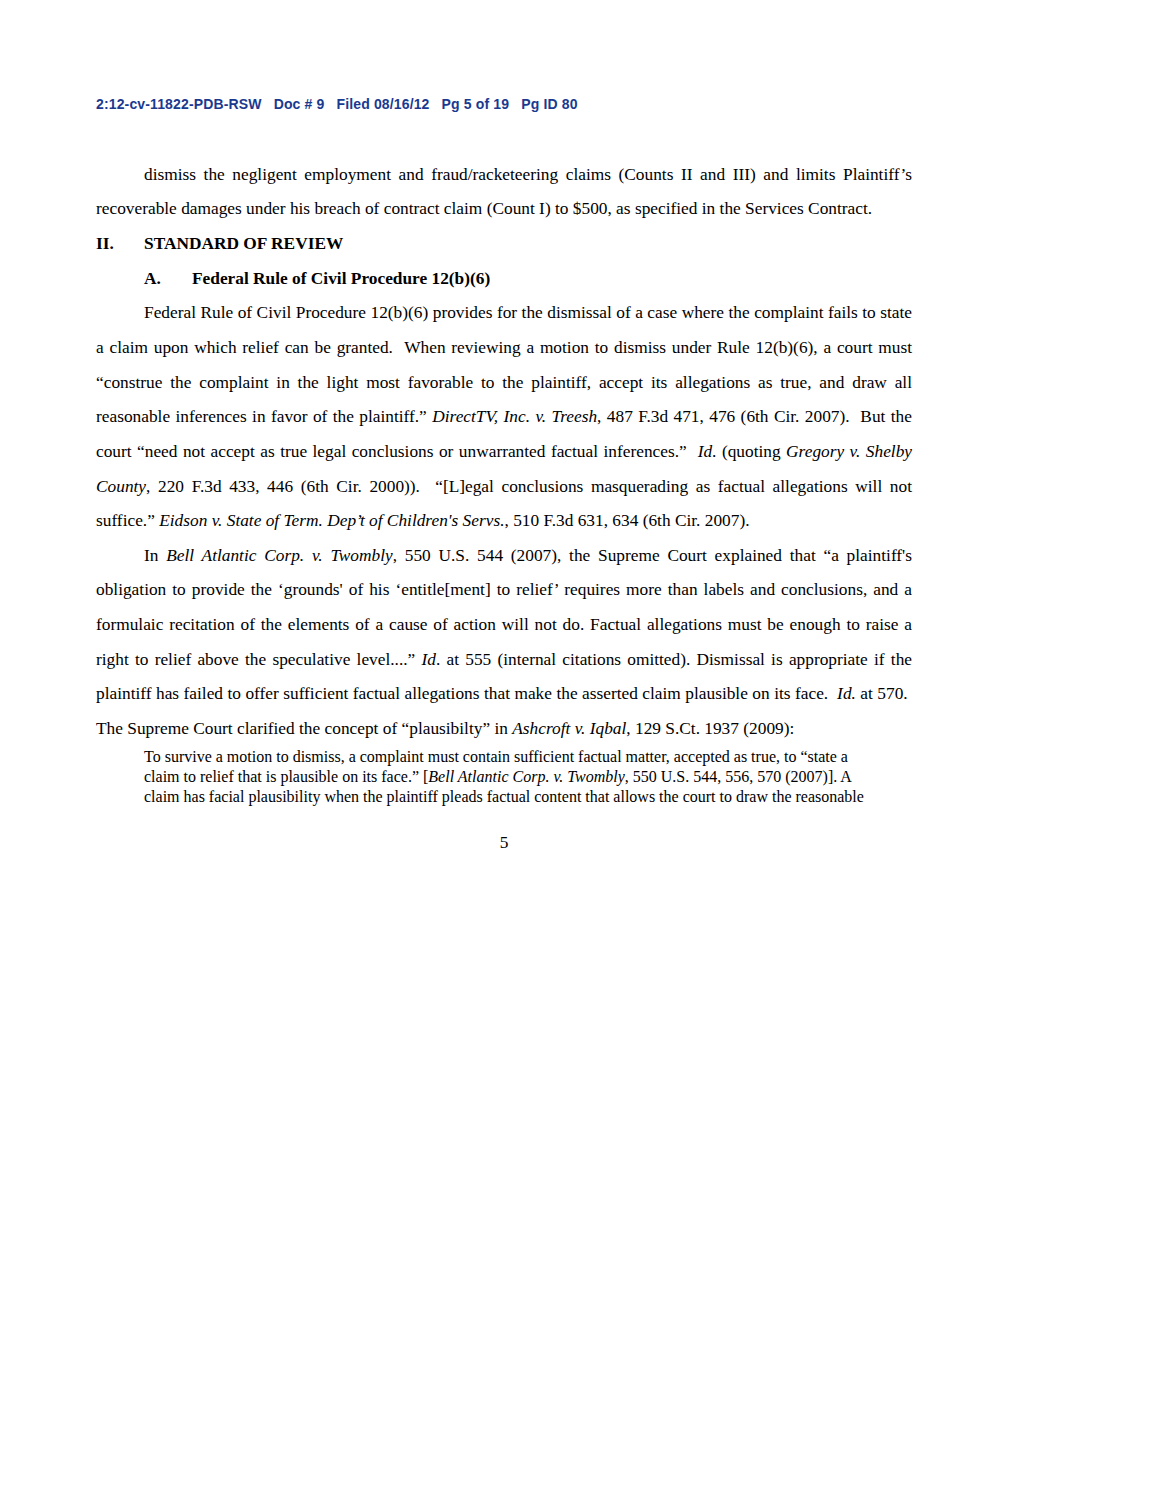2:12-cv-11822-PDB-RSW Doc # 9 Filed 08/16/12 Pg 5 of 19 Pg ID 80
dismiss the negligent employment and fraud/racketeering claims (Counts II and III) and limits Plaintiff’s recoverable damages under his breach of contract claim (Count I) to $500, as specified in the Services Contract.
II. STANDARD OF REVIEW
A. Federal Rule of Civil Procedure 12(b)(6)
Federal Rule of Civil Procedure 12(b)(6) provides for the dismissal of a case where the complaint fails to state a claim upon which relief can be granted. When reviewing a motion to dismiss under Rule 12(b)(6), a court must “construe the complaint in the light most favorable to the plaintiff, accept its allegations as true, and draw all reasonable inferences in favor of the plaintiff.” DirectTV, Inc. v. Treesh, 487 F.3d 471, 476 (6th Cir. 2007). But the court “need not accept as true legal conclusions or unwarranted factual inferences.” Id. (quoting Gregory v. Shelby County, 220 F.3d 433, 446 (6th Cir. 2000)). “[L]egal conclusions masquerading as factual allegations will not suffice.” Eidson v. State of Term. Dep’t of Children's Servs., 510 F.3d 631, 634 (6th Cir. 2007).
In Bell Atlantic Corp. v. Twombly, 550 U.S. 544 (2007), the Supreme Court explained that “a plaintiff's obligation to provide the ‘grounds' of his ‘entitle[ment] to relief’ requires more than labels and conclusions, and a formulaic recitation of the elements of a cause of action will not do. Factual allegations must be enough to raise a right to relief above the speculative level....” Id. at 555 (internal citations omitted). Dismissal is appropriate if the plaintiff has failed to offer sufficient factual allegations that make the asserted claim plausible on its face. Id. at 570. The Supreme Court clarified the concept of “plausibilty” in Ashcroft v. Iqbal, 129 S.Ct. 1937 (2009):
To survive a motion to dismiss, a complaint must contain sufficient factual matter, accepted as true, to “state a claim to relief that is plausible on its face.” [Bell Atlantic Corp. v. Twombly, 550 U.S. 544, 556, 570 (2007)]. A claim has facial plausibility when the plaintiff pleads factual content that allows the court to draw the reasonable
5